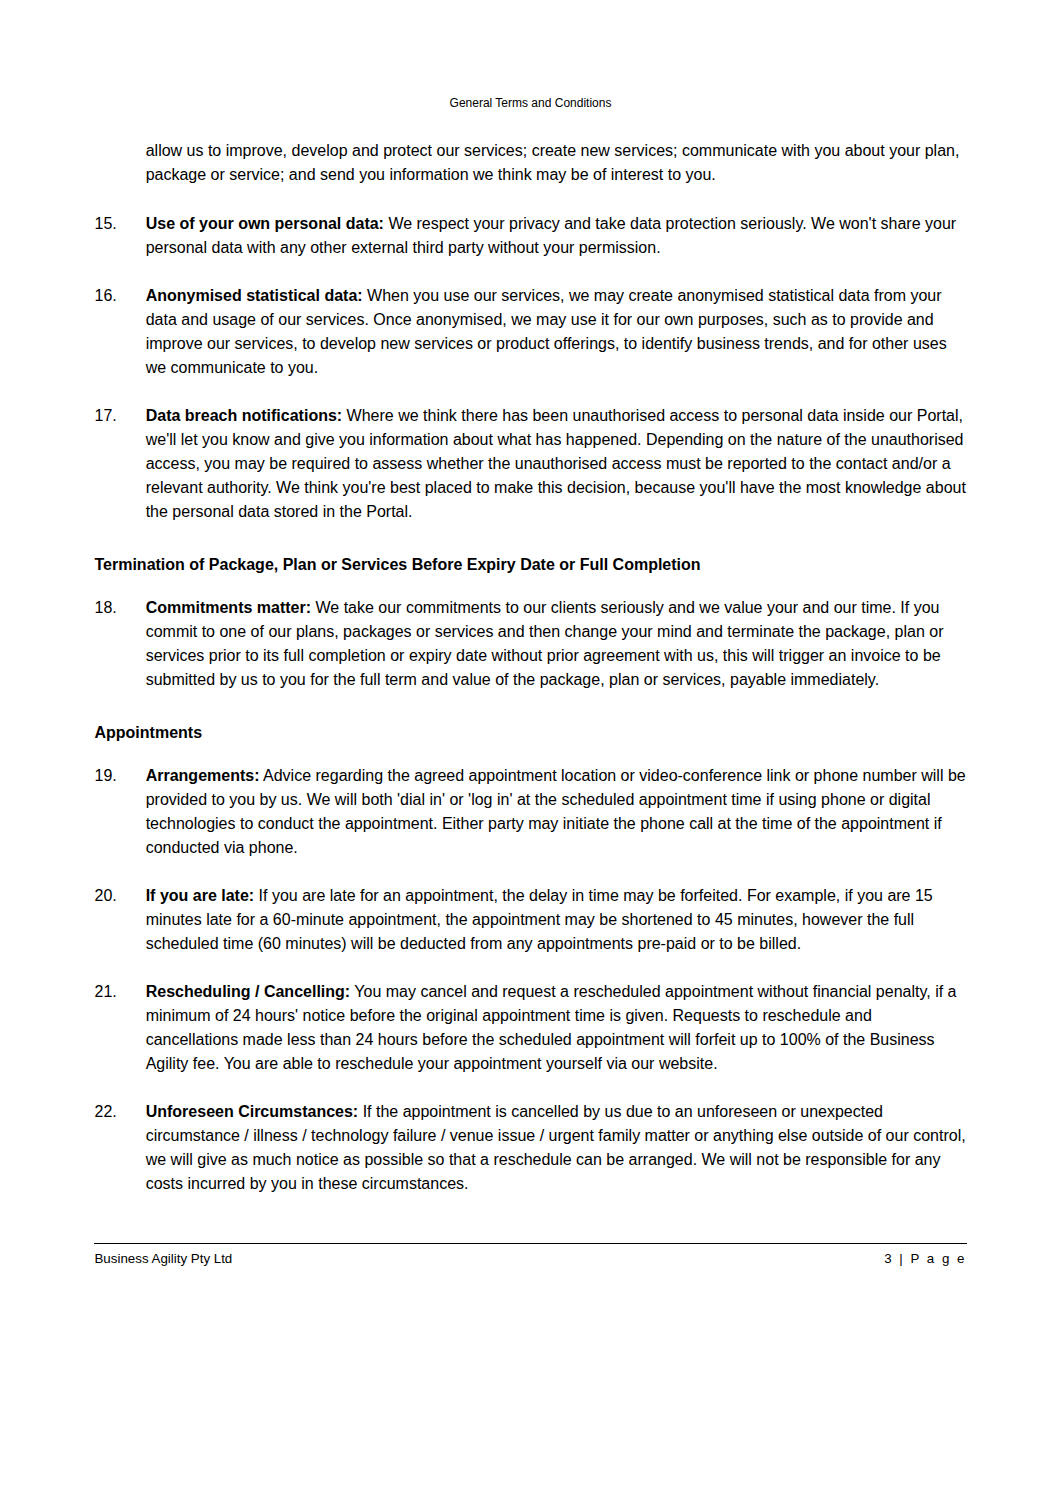General Terms and Conditions
allow us to improve, develop and protect our services; create new services; communicate with you about your plan, package or service; and send you information we think may be of interest to you.
15. Use of your own personal data: We respect your privacy and take data protection seriously. We won't share your personal data with any other external third party without your permission.
16. Anonymised statistical data: When you use our services, we may create anonymised statistical data from your data and usage of our services. Once anonymised, we may use it for our own purposes, such as to provide and improve our services, to develop new services or product offerings, to identify business trends, and for other uses we communicate to you.
17. Data breach notifications: Where we think there has been unauthorised access to personal data inside our Portal, we'll let you know and give you information about what has happened. Depending on the nature of the unauthorised access, you may be required to assess whether the unauthorised access must be reported to the contact and/or a relevant authority. We think you're best placed to make this decision, because you'll have the most knowledge about the personal data stored in the Portal.
Termination of Package, Plan or Services Before Expiry Date or Full Completion
18. Commitments matter: We take our commitments to our clients seriously and we value your and our time. If you commit to one of our plans, packages or services and then change your mind and terminate the package, plan or services prior to its full completion or expiry date without prior agreement with us, this will trigger an invoice to be submitted by us to you for the full term and value of the package, plan or services, payable immediately.
Appointments
19. Arrangements: Advice regarding the agreed appointment location or video-conference link or phone number will be provided to you by us. We will both 'dial in' or 'log in' at the scheduled appointment time if using phone or digital technologies to conduct the appointment. Either party may initiate the phone call at the time of the appointment if conducted via phone.
20. If you are late: If you are late for an appointment, the delay in time may be forfeited. For example, if you are 15 minutes late for a 60-minute appointment, the appointment may be shortened to 45 minutes, however the full scheduled time (60 minutes) will be deducted from any appointments pre-paid or to be billed.
21. Rescheduling / Cancelling: You may cancel and request a rescheduled appointment without financial penalty, if a minimum of 24 hours' notice before the original appointment time is given. Requests to reschedule and cancellations made less than 24 hours before the scheduled appointment will forfeit up to 100% of the Business Agility fee. You are able to reschedule your appointment yourself via our website.
22. Unforeseen Circumstances: If the appointment is cancelled by us due to an unforeseen or unexpected circumstance / illness / technology failure / venue issue / urgent family matter or anything else outside of our control, we will give as much notice as possible so that a reschedule can be arranged. We will not be responsible for any costs incurred by you in these circumstances.
Business Agility Pty Ltd 3 | P a g e